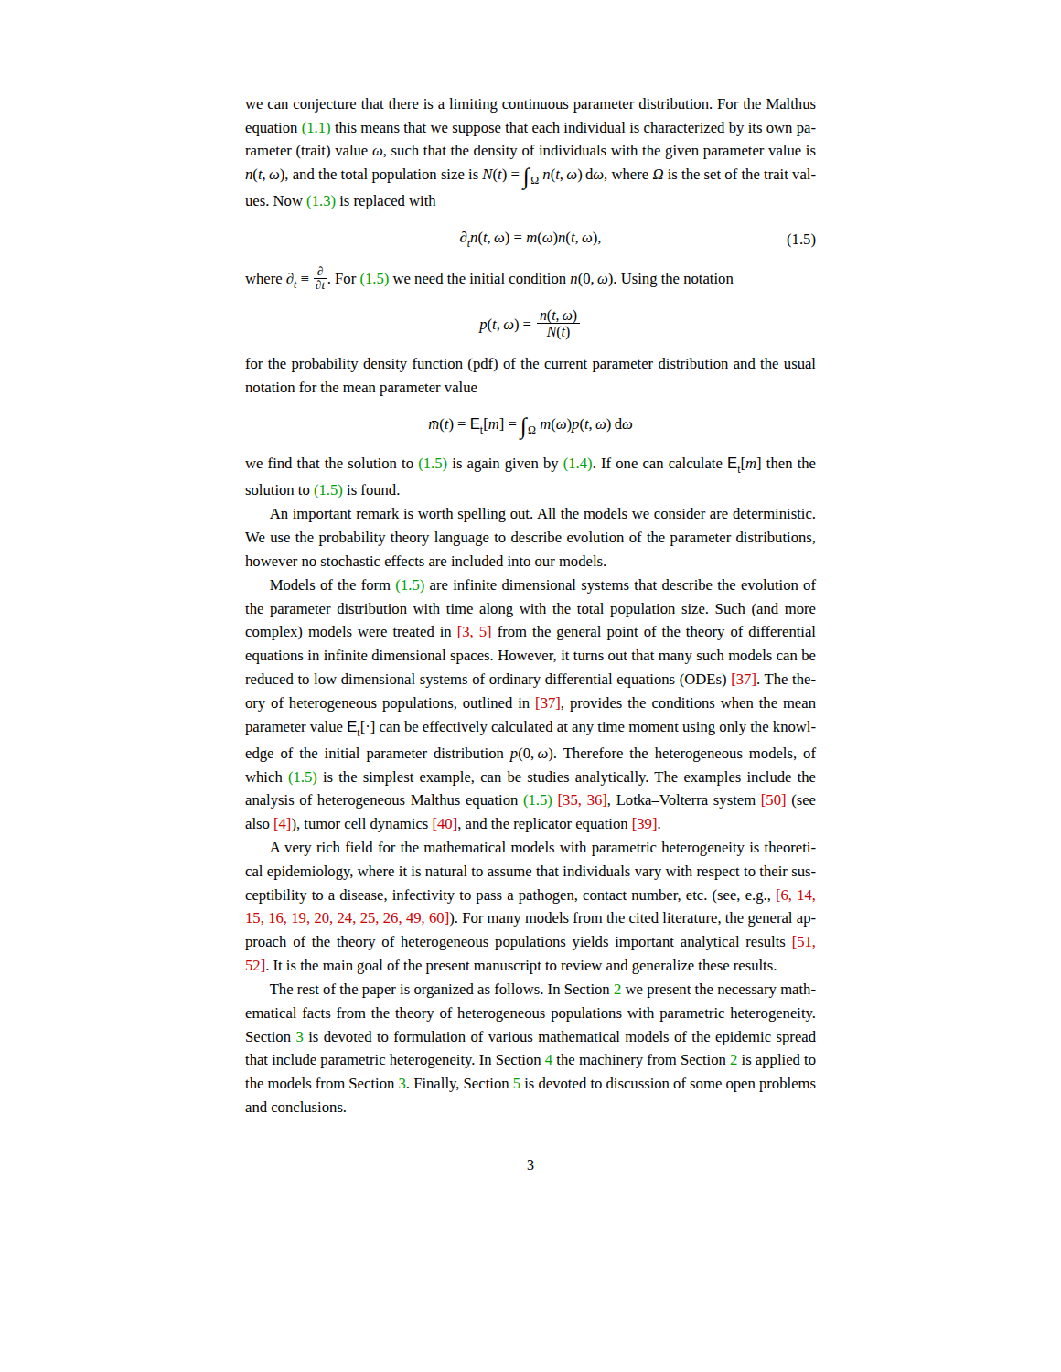we can conjecture that there is a limiting continuous parameter distribution. For the Malthus equation (1.1) this means that we suppose that each individual is characterized by its own parameter (trait) value ω, such that the density of individuals with the given parameter value is n(t, ω), and the total population size is N(t) = ∫Ω n(t, ω) dω, where Ω is the set of the trait values. Now (1.3) is replaced with
∂tn(t, ω) = m(ω)n(t, ω), (1.5)
where ∂t ≡ ∂∂t. For (1.5) we need the initial condition n(0, ω). Using the notation
p(t, ω) = n(t, ω) N(t)
for the probability density function (pdf) of the current parameter distribution and the usual notation for the mean parameter value
m̄(t) = Et[m] = ∫Ω m(ω)p(t, ω) dω
we find that the solution to (1.5) is again given by (1.4). If one can calculate Et[m] then the solution to (1.5) is found.
An important remark is worth spelling out. All the models we consider are deterministic. We use the probability theory language to describe evolution of the parameter distributions, however no stochastic effects are included into our models.
Models of the form (1.5) are infinite dimensional systems that describe the evolution of the parameter distribution with time along with the total population size. Such (and more complex) models were treated in [3, 5] from the general point of the theory of differential equations in infinite dimensional spaces. However, it turns out that many such models can be reduced to low dimensional systems of ordinary differential equations (ODEs) [37]. The theory of heterogeneous populations, outlined in [37], provides the conditions when the mean parameter value Et[·] can be effectively calculated at any time moment using only the knowledge of the initial parameter distribution p(0, ω). Therefore the heterogeneous models, of which (1.5) is the simplest example, can be studies analytically. The examples include the analysis of heterogeneous Malthus equation (1.5) [35, 36], Lotka–Volterra system [50] (see also [4]), tumor cell dynamics [40], and the replicator equation [39].
A very rich field for the mathematical models with parametric heterogeneity is theoretical epidemiology, where it is natural to assume that individuals vary with respect to their susceptibility to a disease, infectivity to pass a pathogen, contact number, etc. (see, e.g., [6, 14, 15, 16, 19, 20, 24, 25, 26, 49, 60]). For many models from the cited literature, the general approach of the theory of heterogeneous populations yields important analytical results [51, 52]. It is the main goal of the present manuscript to review and generalize these results.
The rest of the paper is organized as follows. In Section 2 we present the necessary mathematical facts from the theory of heterogeneous populations with parametric heterogeneity. Section 3 is devoted to formulation of various mathematical models of the epidemic spread that include parametric heterogeneity. In Section 4 the machinery from Section 2 is applied to the models from Section 3. Finally, Section 5 is devoted to discussion of some open problems and conclusions.
3